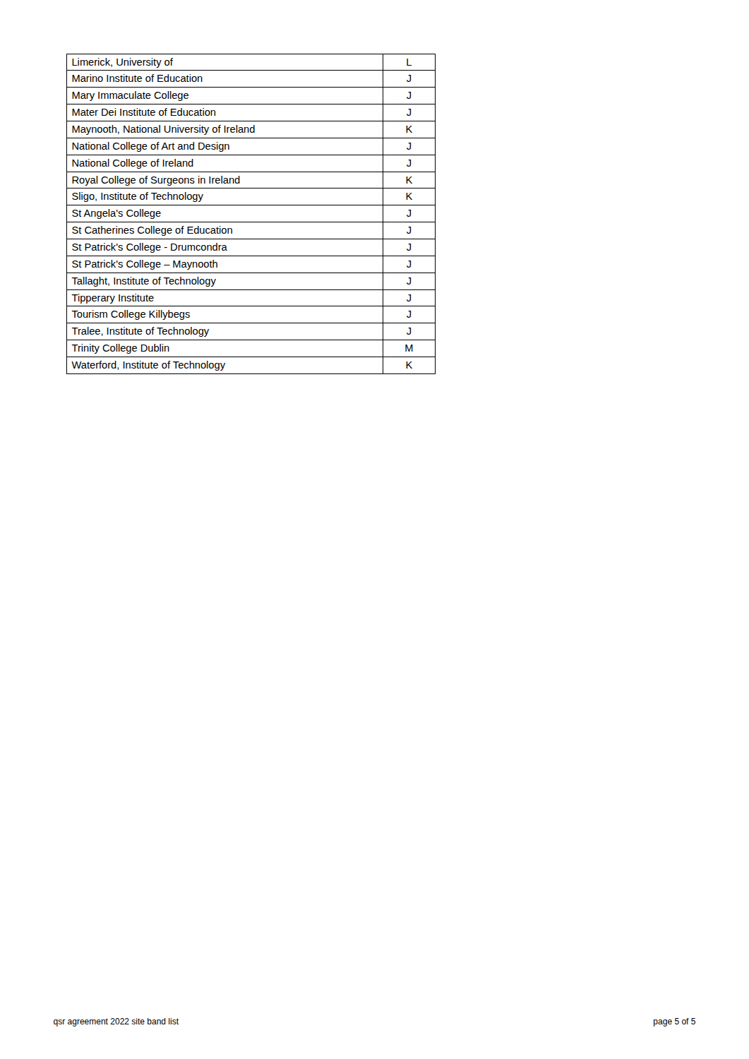| Limerick, University of | L |
| Marino Institute of Education | J |
| Mary Immaculate College | J |
| Mater Dei Institute of Education | J |
| Maynooth, National University of Ireland | K |
| National College of Art and Design | J |
| National College of Ireland | J |
| Royal College of Surgeons in Ireland | K |
| Sligo, Institute of Technology | K |
| St Angela's College | J |
| St Catherines College of Education | J |
| St Patrick's College - Drumcondra | J |
| St Patrick's College – Maynooth | J |
| Tallaght, Institute of Technology | J |
| Tipperary Institute | J |
| Tourism College Killybegs | J |
| Tralee, Institute of Technology | J |
| Trinity College Dublin | M |
| Waterford, Institute of Technology | K |
qsr agreement 2022 site band list page 5 of 5